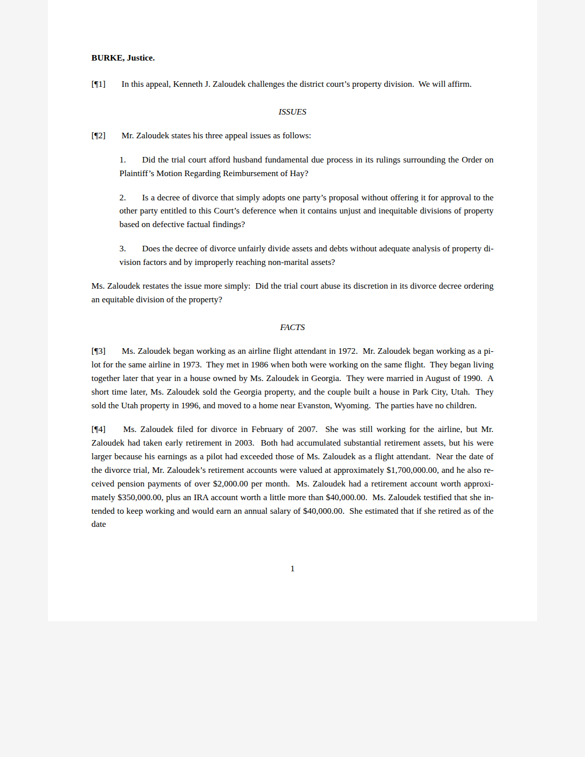BURKE, Justice.
[¶1] In this appeal, Kenneth J. Zaloudek challenges the district court’s property division. We will affirm.
ISSUES
[¶2] Mr. Zaloudek states his three appeal issues as follows:
1. Did the trial court afford husband fundamental due process in its rulings surrounding the Order on Plaintiff’s Motion Regarding Reimbursement of Hay?
2. Is a decree of divorce that simply adopts one party’s proposal without offering it for approval to the other party entitled to this Court’s deference when it contains unjust and inequitable divisions of property based on defective factual findings?
3. Does the decree of divorce unfairly divide assets and debts without adequate analysis of property division factors and by improperly reaching non-marital assets?
Ms. Zaloudek restates the issue more simply: Did the trial court abuse its discretion in its divorce decree ordering an equitable division of the property?
FACTS
[¶3] Ms. Zaloudek began working as an airline flight attendant in 1972. Mr. Zaloudek began working as a pilot for the same airline in 1973. They met in 1986 when both were working on the same flight. They began living together later that year in a house owned by Ms. Zaloudek in Georgia. They were married in August of 1990. A short time later, Ms. Zaloudek sold the Georgia property, and the couple built a house in Park City, Utah. They sold the Utah property in 1996, and moved to a home near Evanston, Wyoming. The parties have no children.
[¶4] Ms. Zaloudek filed for divorce in February of 2007. She was still working for the airline, but Mr. Zaloudek had taken early retirement in 2003. Both had accumulated substantial retirement assets, but his were larger because his earnings as a pilot had exceeded those of Ms. Zaloudek as a flight attendant. Near the date of the divorce trial, Mr. Zaloudek’s retirement accounts were valued at approximately $1,700,000.00, and he also received pension payments of over $2,000.00 per month. Ms. Zaloudek had a retirement account worth approximately $350,000.00, plus an IRA account worth a little more than $40,000.00. Ms. Zaloudek testified that she intended to keep working and would earn an annual salary of $40,000.00. She estimated that if she retired as of the date
1